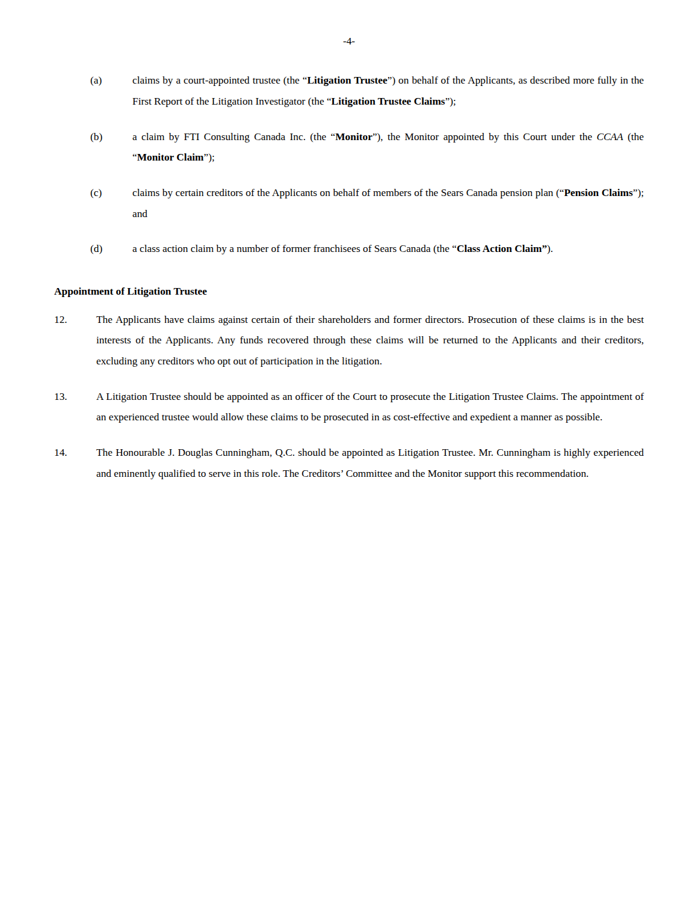-4-
(a) claims by a court-appointed trustee (the “Litigation Trustee”) on behalf of the Applicants, as described more fully in the First Report of the Litigation Investigator (the “Litigation Trustee Claims”);
(b) a claim by FTI Consulting Canada Inc. (the “Monitor”), the Monitor appointed by this Court under the CCAA (the “Monitor Claim”);
(c) claims by certain creditors of the Applicants on behalf of members of the Sears Canada pension plan (“Pension Claims”); and
(d) a class action claim by a number of former franchisees of Sears Canada (the “Class Action Claim”).
Appointment of Litigation Trustee
12. The Applicants have claims against certain of their shareholders and former directors. Prosecution of these claims is in the best interests of the Applicants. Any funds recovered through these claims will be returned to the Applicants and their creditors, excluding any creditors who opt out of participation in the litigation.
13. A Litigation Trustee should be appointed as an officer of the Court to prosecute the Litigation Trustee Claims. The appointment of an experienced trustee would allow these claims to be prosecuted in as cost-effective and expedient a manner as possible.
14. The Honourable J. Douglas Cunningham, Q.C. should be appointed as Litigation Trustee. Mr. Cunningham is highly experienced and eminently qualified to serve in this role. The Creditors’ Committee and the Monitor support this recommendation.